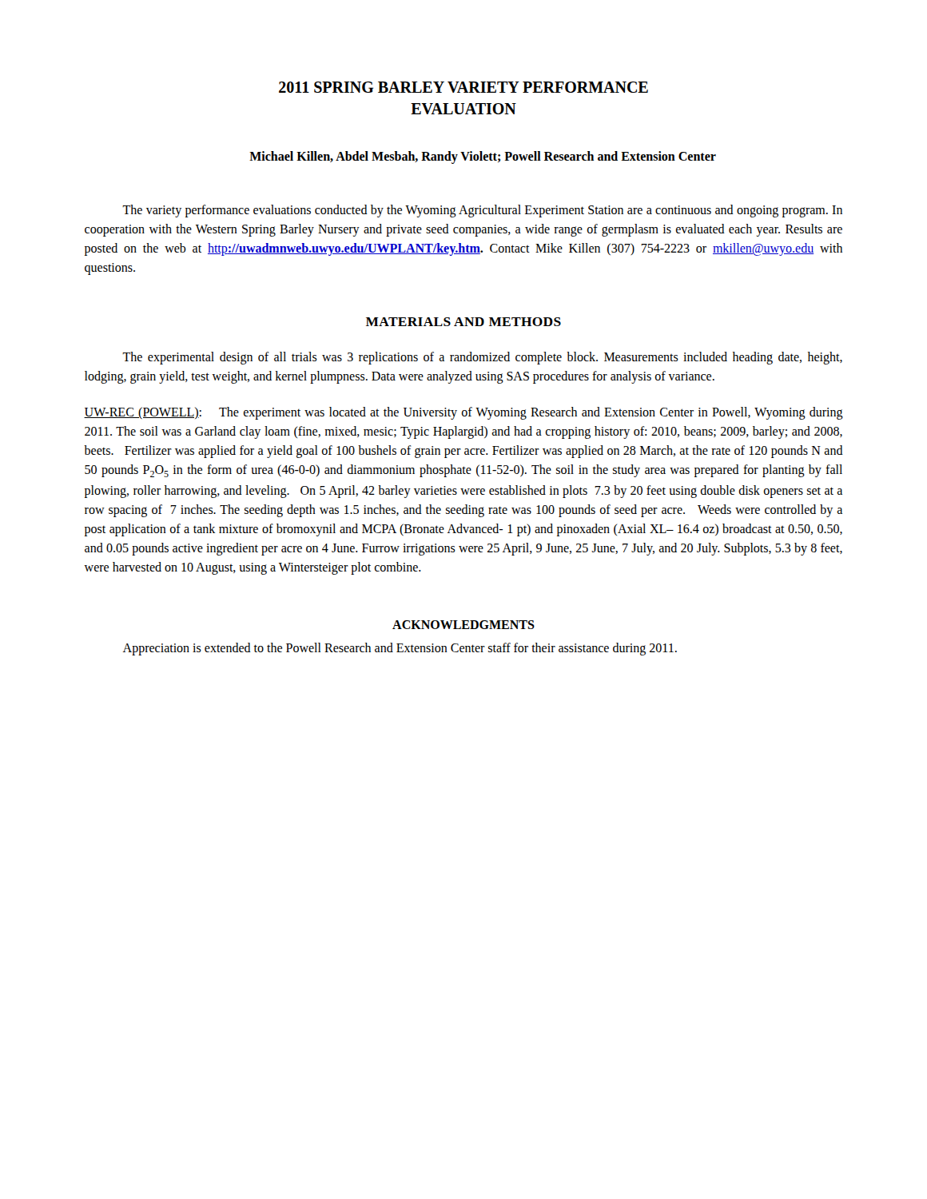2011 SPRING BARLEY VARIETY PERFORMANCE
EVALUATION
Michael Killen, Abdel Mesbah, Randy Violett; Powell Research and Extension Center
The variety performance evaluations conducted by the Wyoming Agricultural Experiment Station are a continuous and ongoing program. In cooperation with the Western Spring Barley Nursery and private seed companies, a wide range of germplasm is evaluated each year. Results are posted on the web at http://uwadmnweb.uwyo.edu/UWPLANT/key.htm. Contact Mike Killen (307) 754-2223 or mkillen@uwyo.edu with questions.
MATERIALS AND METHODS
The experimental design of all trials was 3 replications of a randomized complete block. Measurements included heading date, height, lodging, grain yield, test weight, and kernel plumpness. Data were analyzed using SAS procedures for analysis of variance.
UW-REC (POWELL): The experiment was located at the University of Wyoming Research and Extension Center in Powell, Wyoming during 2011. The soil was a Garland clay loam (fine, mixed, mesic; Typic Haplargid) and had a cropping history of: 2010, beans; 2009, barley; and 2008, beets. Fertilizer was applied for a yield goal of 100 bushels of grain per acre. Fertilizer was applied on 28 March, at the rate of 120 pounds N and 50 pounds P2O5 in the form of urea (46-0-0) and diammonium phosphate (11-52-0). The soil in the study area was prepared for planting by fall plowing, roller harrowing, and leveling. On 5 April, 42 barley varieties were established in plots 7.3 by 20 feet using double disk openers set at a row spacing of 7 inches. The seeding depth was 1.5 inches, and the seeding rate was 100 pounds of seed per acre. Weeds were controlled by a post application of a tank mixture of bromoxynil and MCPA (Bronate Advanced- 1 pt) and pinoxaden (Axial XL– 16.4 oz) broadcast at 0.50, 0.50, and 0.05 pounds active ingredient per acre on 4 June. Furrow irrigations were 25 April, 9 June, 25 June, 7 July, and 20 July. Subplots, 5.3 by 8 feet, were harvested on 10 August, using a Wintersteiger plot combine.
ACKNOWLEDGMENTS
Appreciation is extended to the Powell Research and Extension Center staff for their assistance during 2011.